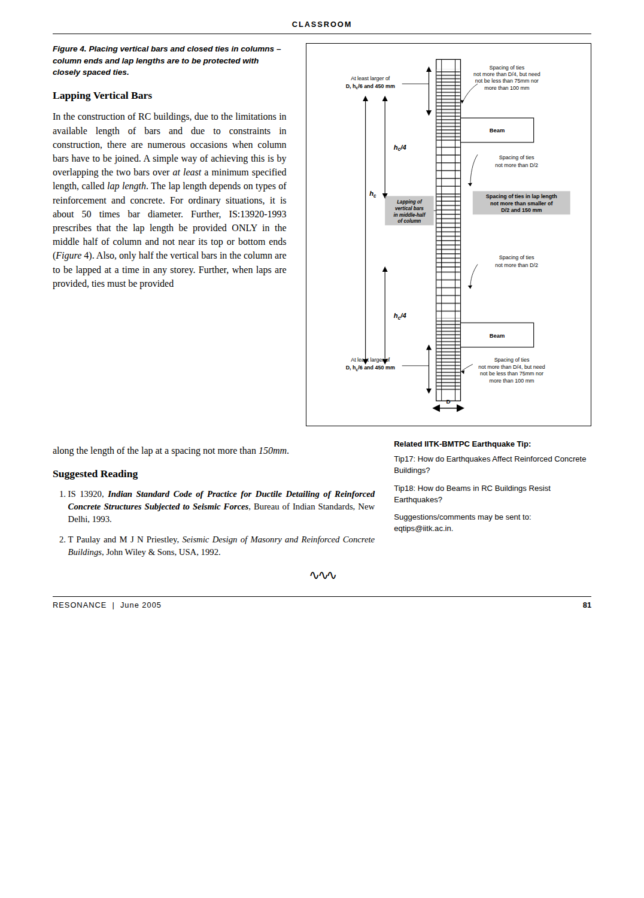CLASSROOM
Figure 4. Placing vertical bars and closed ties in columns – column ends and lap lengths are to be protected with closely spaced ties.
Lapping Vertical Bars
In the construction of RC buildings, due to the limitations in available length of bars and due to constraints in construction, there are numerous occasions when column bars have to be joined. A simple way of achieving this is by overlapping the two bars over at least a minimum specified length, called lap length. The lap length depends on types of reinforcement and concrete. For ordinary situations, it is about 50 times bar diameter. Further, IS:13920-1993 prescribes that the lap length be provided ONLY in the middle half of column and not near its top or bottom ends (Figure 4). Also, only half the vertical bars in the column are to be lapped at a time in any storey. Further, when laps are provided, ties must be provided
Beam Beam Spacing of ties not more than D/4, but need not be less than 75mm nor more than 100 mm At least larger of D, hc/6 and 450 mm hc/4 hc hc/4 Spacing of ties not more than D/2 Spacing of ties in lap length not more than smaller of D/2 and 150 mm Lapping of vertical bars in middle-half of column Spacing of ties not more than D/2 At least larger of D, hc/6 and 450 mm Spacing of ties not more than D/4, but need not be less than 75mm nor more than 100 mm D
along the length of the lap at a spacing not more than 150mm.
Suggested Reading
IS 13920, Indian Standard Code of Practice for Ductile Detailing of Reinforced Concrete Structures Subjected to Seismic Forces, Bureau of Indian Standards, New Delhi, 1993.
T Paulay and M J N Priestley, Seismic Design of Masonry and Reinforced Concrete Buildings, John Wiley & Sons, USA, 1992.
Related IITK-BMTPC Earthquake Tip:
Tip17: How do Earthquakes Affect Reinforced Concrete Buildings?
Tip18: How do Beams in RC Buildings Resist Earthquakes?
Suggestions/comments may be sent to: eqtips@iitk.ac.in.
∿∿∿
RESONANCE | June 2005
81